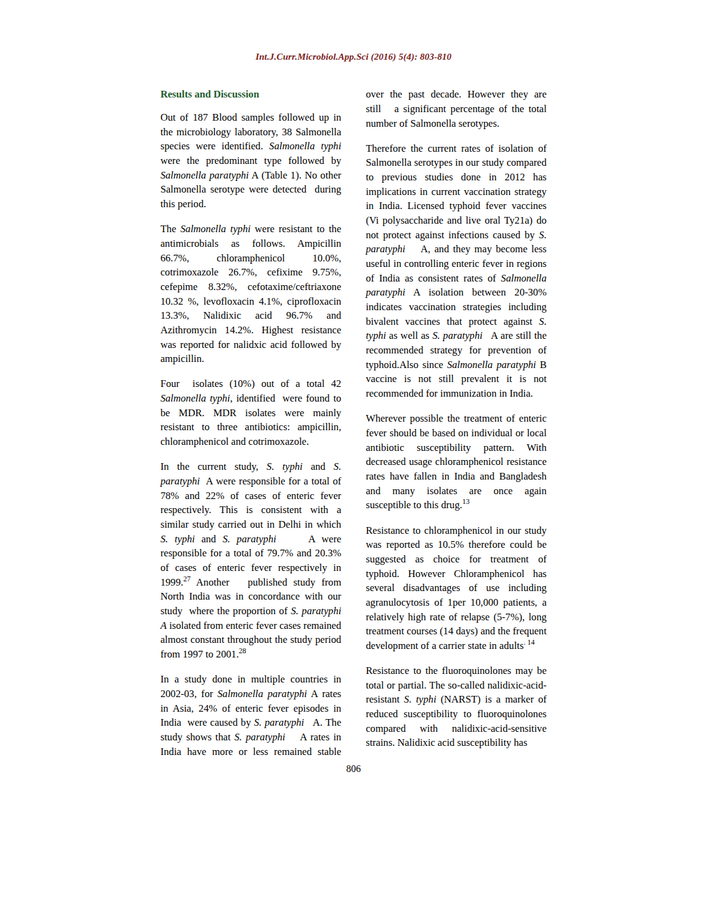Int.J.Curr.Microbiol.App.Sci (2016) 5(4): 803-810
Results and Discussion
Out of 187 Blood samples followed up in the microbiology laboratory, 38 Salmonella species were identified. Salmonella typhi were the predominant type followed by Salmonella paratyphi A (Table 1). No other Salmonella serotype were detected during this period.
The Salmonella typhi were resistant to the antimicrobials as follows. Ampicillin 66.7%, chloramphenicol 10.0%, cotrimoxazole 26.7%, cefixime 9.75%, cefepime 8.32%, cefotaxime/ceftriaxone 10.32 %, levofloxacin 4.1%, ciprofloxacin 13.3%, Nalidixic acid 96.7% and Azithromycin 14.2%. Highest resistance was reported for nalidxic acid followed by ampicillin.
Four isolates (10%) out of a total 42 Salmonella typhi, identified were found to be MDR. MDR isolates were mainly resistant to three antibiotics: ampicillin, chloramphenicol and cotrimoxazole.
In the current study, S. typhi and S. paratyphi A were responsible for a total of 78% and 22% of cases of enteric fever respectively. This is consistent with a similar study carried out in Delhi in which S. typhi and S. paratyphi A were responsible for a total of 79.7% and 20.3% of cases of enteric fever respectively in 1999.27 Another published study from North India was in concordance with our study where the proportion of S. paratyphi A isolated from enteric fever cases remained almost constant throughout the study period from 1997 to 2001.28
In a study done in multiple countries in 2002-03, for Salmonella paratyphi A rates in Asia, 24% of enteric fever episodes in India were caused by S. paratyphi A. The study shows that S. paratyphi A rates in India have more or less remained stable over the past decade. However they are still a significant percentage of the total number of Salmonella serotypes.
Therefore the current rates of isolation of Salmonella serotypes in our study compared to previous studies done in 2012 has implications in current vaccination strategy in India. Licensed typhoid fever vaccines (Vi polysaccharide and live oral Ty21a) do not protect against infections caused by S. paratyphi A, and they may become less useful in controlling enteric fever in regions of India as consistent rates of Salmonella paratyphi A isolation between 20-30% indicates vaccination strategies including bivalent vaccines that protect against S. typhi as well as S. paratyphi A are still the recommended strategy for prevention of typhoid.Also since Salmonella paratyphi B vaccine is not still prevalent it is not recommended for immunization in India.
Wherever possible the treatment of enteric fever should be based on individual or local antibiotic susceptibility pattern. With decreased usage chloramphenicol resistance rates have fallen in India and Bangladesh and many isolates are once again susceptible to this drug.13
Resistance to chloramphenicol in our study was reported as 10.5% therefore could be suggested as choice for treatment of typhoid. However Chloramphenicol has several disadvantages of use including agranulocytosis of 1per 10,000 patients, a relatively high rate of relapse (5-7%), long treatment courses (14 days) and the frequent development of a carrier state in adults. 14
Resistance to the fluoroquinolones may be total or partial. The so-called nalidixic-acid-resistant S. typhi (NARST) is a marker of reduced susceptibility to fluoroquinolones compared with nalidixic-acid-sensitive strains. Nalidixic acid susceptibility has
806